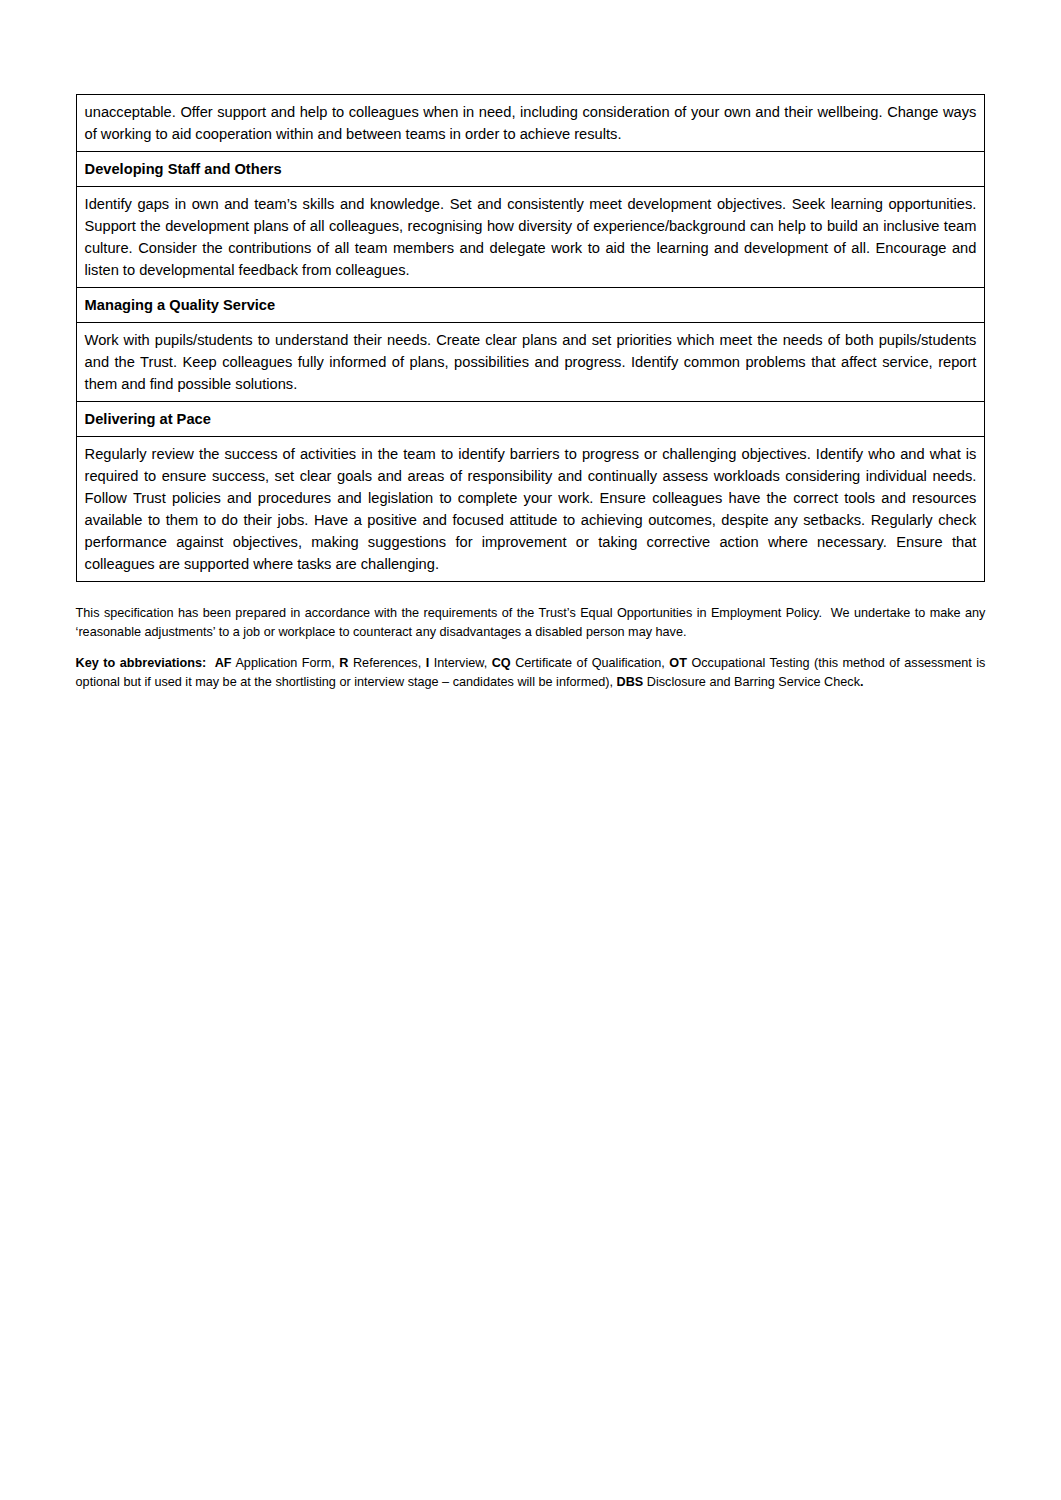| unacceptable. Offer support and help to colleagues when in need, including consideration of your own and their wellbeing. Change ways of working to aid cooperation within and between teams in order to achieve results. |
| Developing Staff and Others |
| Identify gaps in own and team’s skills and knowledge. Set and consistently meet development objectives. Seek learning opportunities. Support the development plans of all colleagues, recognising how diversity of experience/background can help to build an inclusive team culture. Consider the contributions of all team members and delegate work to aid the learning and development of all. Encourage and listen to developmental feedback from colleagues. |
| Managing a Quality Service |
| Work with pupils/students to understand their needs. Create clear plans and set priorities which meet the needs of both pupils/students and the Trust. Keep colleagues fully informed of plans, possibilities and progress. Identify common problems that affect service, report them and find possible solutions. |
| Delivering at Pace |
| Regularly review the success of activities in the team to identify barriers to progress or challenging objectives. Identify who and what is required to ensure success, set clear goals and areas of responsibility and continually assess workloads considering individual needs. Follow Trust policies and procedures and legislation to complete your work. Ensure colleagues have the correct tools and resources available to them to do their jobs. Have a positive and focused attitude to achieving outcomes, despite any setbacks. Regularly check performance against objectives, making suggestions for improvement or taking corrective action where necessary. Ensure that colleagues are supported where tasks are challenging. |
This specification has been prepared in accordance with the requirements of the Trust’s Equal Opportunities in Employment Policy. We undertake to make any ‘reasonable adjustments’ to a job or workplace to counteract any disadvantages a disabled person may have.
Key to abbreviations: AF Application Form, R References, I Interview, CQ Certificate of Qualification, OT Occupational Testing (this method of assessment is optional but if used it may be at the shortlisting or interview stage – candidates will be informed), DBS Disclosure and Barring Service Check.